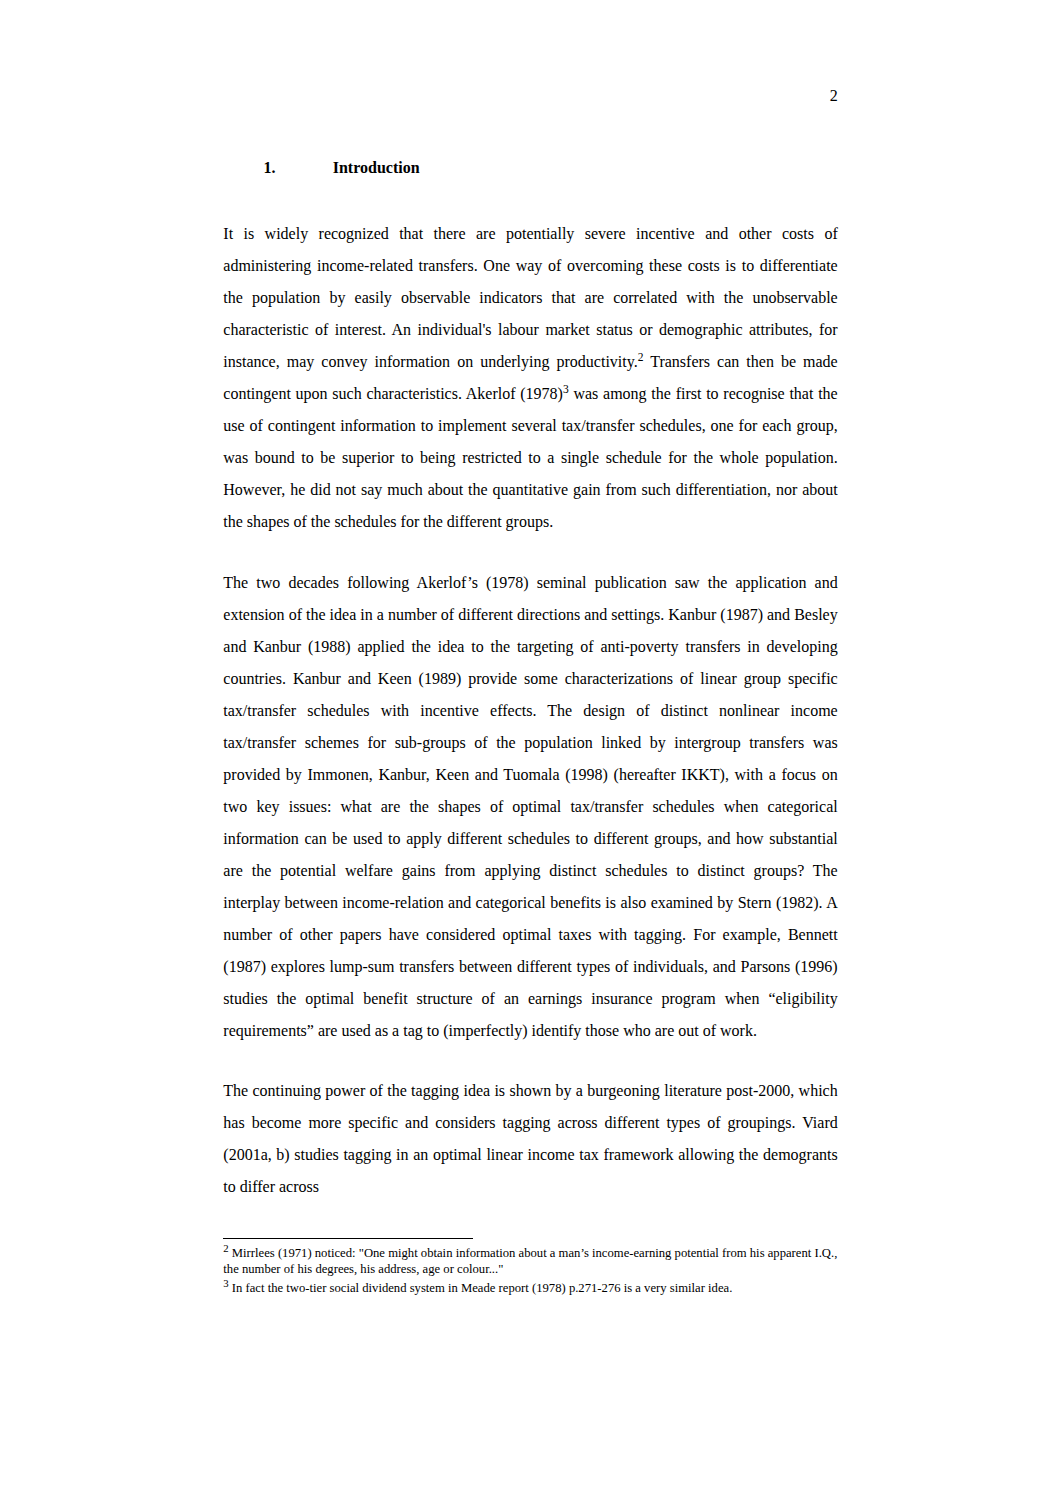2
1. Introduction
It is widely recognized that there are potentially severe incentive and other costs of administering income-related transfers. One way of overcoming these costs is to differentiate the population by easily observable indicators that are correlated with the unobservable characteristic of interest. An individual's labour market status or demographic attributes, for instance, may convey information on underlying productivity.2 Transfers can then be made contingent upon such characteristics. Akerlof (1978)3 was among the first to recognise that the use of contingent information to implement several tax/transfer schedules, one for each group, was bound to be superior to being restricted to a single schedule for the whole population. However, he did not say much about the quantitative gain from such differentiation, nor about the shapes of the schedules for the different groups.
The two decades following Akerlof’s (1978) seminal publication saw the application and extension of the idea in a number of different directions and settings. Kanbur (1987) and Besley and Kanbur (1988) applied the idea to the targeting of anti-poverty transfers in developing countries. Kanbur and Keen (1989) provide some characterizations of linear group specific tax/transfer schedules with incentive effects. The design of distinct nonlinear income tax/transfer schemes for sub-groups of the population linked by intergroup transfers was provided by Immonen, Kanbur, Keen and Tuomala (1998) (hereafter IKKT), with a focus on two key issues: what are the shapes of optimal tax/transfer schedules when categorical information can be used to apply different schedules to different groups, and how substantial are the potential welfare gains from applying distinct schedules to distinct groups? The interplay between income-relation and categorical benefits is also examined by Stern (1982). A number of other papers have considered optimal taxes with tagging. For example, Bennett (1987) explores lump-sum transfers between different types of individuals, and Parsons (1996) studies the optimal benefit structure of an earnings insurance program when “eligibility requirements” are used as a tag to (imperfectly) identify those who are out of work.
The continuing power of the tagging idea is shown by a burgeoning literature post-2000, which has become more specific and considers tagging across different types of groupings. Viard (2001a, b) studies tagging in an optimal linear income tax framework allowing the demogrants to differ across
2 Mirrlees (1971) noticed: "One might obtain information about a man’s income-earning potential from his apparent I.Q., the number of his degrees, his address, age or colour..."
3 In fact the two-tier social dividend system in Meade report (1978) p.271-276 is a very similar idea.